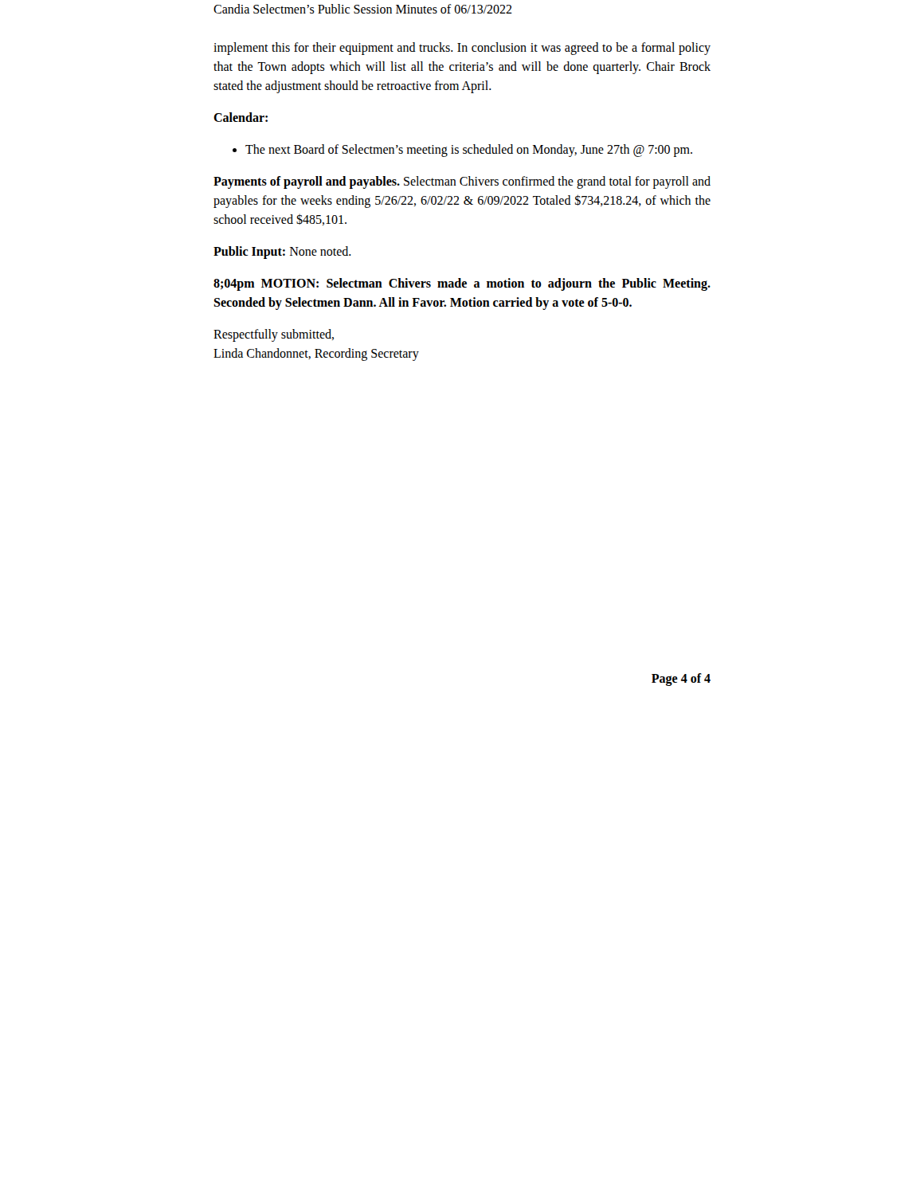Candia Selectmen’s Public Session Minutes of 06/13/2022
implement this for their equipment and trucks. In conclusion it was agreed to be a formal policy that the Town adopts which will list all the criteria’s and will be done quarterly. Chair Brock stated the adjustment should be retroactive from April.
Calendar:
The next Board of Selectmen’s meeting is scheduled on Monday, June 27th @ 7:00 pm.
Payments of payroll and payables. Selectman Chivers confirmed the grand total for payroll and payables for the weeks ending 5/26/22, 6/02/22 & 6/09/2022 Totaled $734,218.24, of which the school received $485,101.
Public Input: None noted.
8;04pm MOTION: Selectman Chivers made a motion to adjourn the Public Meeting. Seconded by Selectmen Dann. All in Favor. Motion carried by a vote of 5-0-0.
Respectfully submitted,
Linda Chandonnet, Recording Secretary
Page 4 of 4